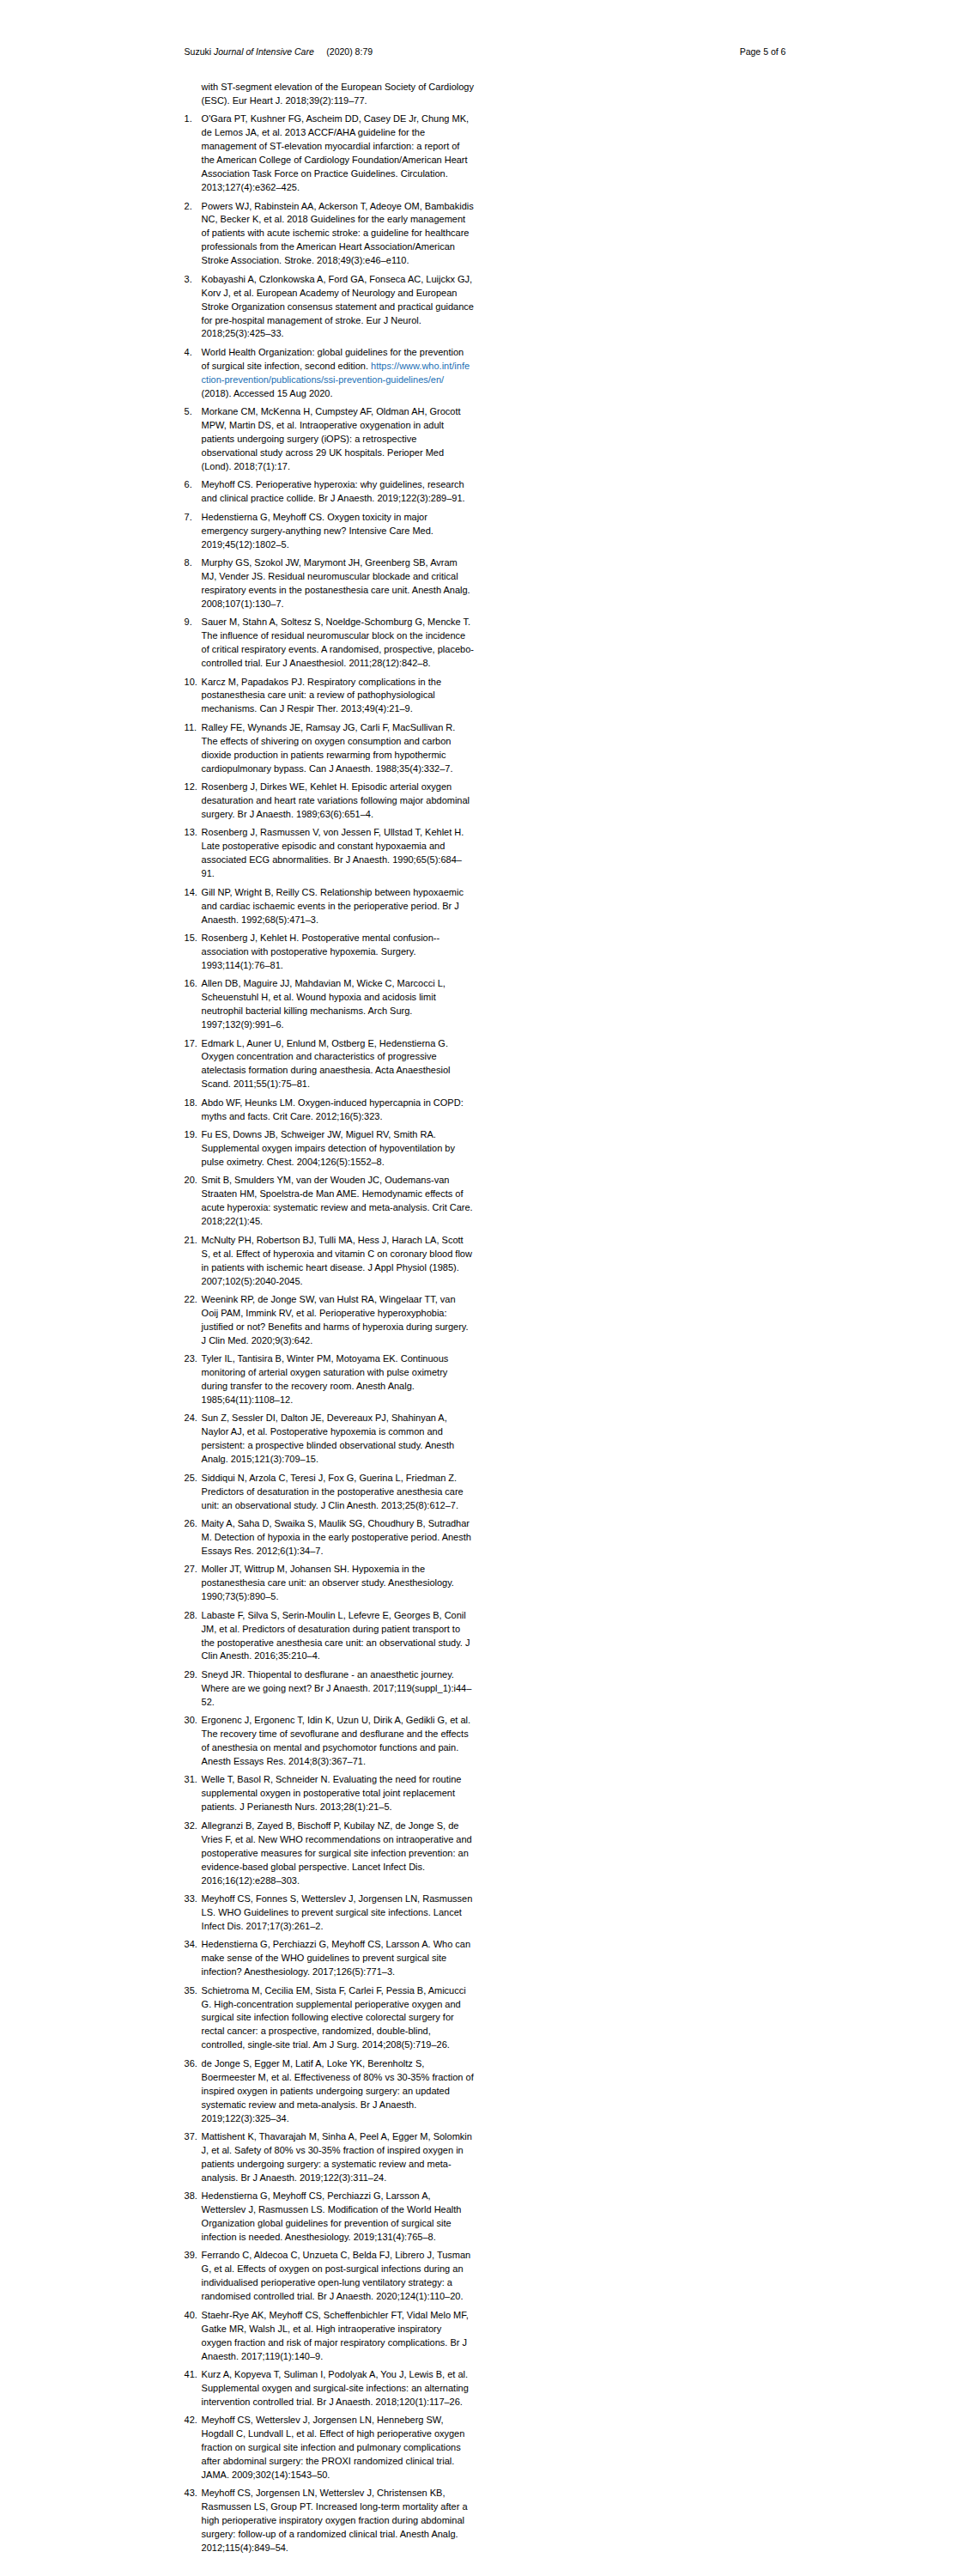Suzuki Journal of Intensive Care (2020) 8:79
Page 5 of 6
with ST-segment elevation of the European Society of Cardiology (ESC). Eur Heart J. 2018;39(2):119–77.
O'Gara PT, Kushner FG, Ascheim DD, Casey DE Jr, Chung MK, de Lemos JA, et al. 2013 ACCF/AHA guideline for the management of ST-elevation myocardial infarction: a report of the American College of Cardiology Foundation/American Heart Association Task Force on Practice Guidelines. Circulation. 2013;127(4):e362–425.
Powers WJ, Rabinstein AA, Ackerson T, Adeoye OM, Bambakidis NC, Becker K, et al. 2018 Guidelines for the early management of patients with acute ischemic stroke: a guideline for healthcare professionals from the American Heart Association/American Stroke Association. Stroke. 2018;49(3):e46–e110.
Kobayashi A, Czlonkowska A, Ford GA, Fonseca AC, Luijckx GJ, Korv J, et al. European Academy of Neurology and European Stroke Organization consensus statement and practical guidance for pre-hospital management of stroke. Eur J Neurol. 2018;25(3):425–33.
World Health Organization: global guidelines for the prevention of surgical site infection, second edition. https://www.who.int/infection-prevention/publications/ssi-prevention-guidelines/en/ (2018). Accessed 15 Aug 2020.
Morkane CM, McKenna H, Cumpstey AF, Oldman AH, Grocott MPW, Martin DS, et al. Intraoperative oxygenation in adult patients undergoing surgery (iOPS): a retrospective observational study across 29 UK hospitals. Perioper Med (Lond). 2018;7(1):17.
Meyhoff CS. Perioperative hyperoxia: why guidelines, research and clinical practice collide. Br J Anaesth. 2019;122(3):289–91.
Hedenstierna G, Meyhoff CS. Oxygen toxicity in major emergency surgery-anything new? Intensive Care Med. 2019;45(12):1802–5.
Murphy GS, Szokol JW, Marymont JH, Greenberg SB, Avram MJ, Vender JS. Residual neuromuscular blockade and critical respiratory events in the postanesthesia care unit. Anesth Analg. 2008;107(1):130–7.
Sauer M, Stahn A, Soltesz S, Noeldge-Schomburg G, Mencke T. The influence of residual neuromuscular block on the incidence of critical respiratory events. A randomised, prospective, placebo-controlled trial. Eur J Anaesthesiol. 2011;28(12):842–8.
Karcz M, Papadakos PJ. Respiratory complications in the postanesthesia care unit: a review of pathophysiological mechanisms. Can J Respir Ther. 2013;49(4):21–9.
Ralley FE, Wynands JE, Ramsay JG, Carli F, MacSullivan R. The effects of shivering on oxygen consumption and carbon dioxide production in patients rewarming from hypothermic cardiopulmonary bypass. Can J Anaesth. 1988;35(4):332–7.
Rosenberg J, Dirkes WE, Kehlet H. Episodic arterial oxygen desaturation and heart rate variations following major abdominal surgery. Br J Anaesth. 1989;63(6):651–4.
Rosenberg J, Rasmussen V, von Jessen F, Ullstad T, Kehlet H. Late postoperative episodic and constant hypoxaemia and associated ECG abnormalities. Br J Anaesth. 1990;65(5):684–91.
Gill NP, Wright B, Reilly CS. Relationship between hypoxaemic and cardiac ischaemic events in the perioperative period. Br J Anaesth. 1992;68(5):471–3.
Rosenberg J, Kehlet H. Postoperative mental confusion--association with postoperative hypoxemia. Surgery. 1993;114(1):76–81.
Allen DB, Maguire JJ, Mahdavian M, Wicke C, Marcocci L, Scheuenstuhl H, et al. Wound hypoxia and acidosis limit neutrophil bacterial killing mechanisms. Arch Surg. 1997;132(9):991–6.
Edmark L, Auner U, Enlund M, Ostberg E, Hedenstierna G. Oxygen concentration and characteristics of progressive atelectasis formation during anaesthesia. Acta Anaesthesiol Scand. 2011;55(1):75–81.
Abdo WF, Heunks LM. Oxygen-induced hypercapnia in COPD: myths and facts. Crit Care. 2012;16(5):323.
Fu ES, Downs JB, Schweiger JW, Miguel RV, Smith RA. Supplemental oxygen impairs detection of hypoventilation by pulse oximetry. Chest. 2004;126(5):1552–8.
Smit B, Smulders YM, van der Wouden JC, Oudemans-van Straaten HM, Spoelstra-de Man AME. Hemodynamic effects of acute hyperoxia: systematic review and meta-analysis. Crit Care. 2018;22(1):45.
McNulty PH, Robertson BJ, Tulli MA, Hess J, Harach LA, Scott S, et al. Effect of hyperoxia and vitamin C on coronary blood flow in patients with ischemic heart disease. J Appl Physiol (1985). 2007;102(5):2040-2045.
Weenink RP, de Jonge SW, van Hulst RA, Wingelaar TT, van Ooij PAM, Immink RV, et al. Perioperative hyperoxyphobia: justified or not? Benefits and harms of hyperoxia during surgery. J Clin Med. 2020;9(3):642.
Tyler IL, Tantisira B, Winter PM, Motoyama EK. Continuous monitoring of arterial oxygen saturation with pulse oximetry during transfer to the recovery room. Anesth Analg. 1985;64(11):1108–12.
Sun Z, Sessler DI, Dalton JE, Devereaux PJ, Shahinyan A, Naylor AJ, et al. Postoperative hypoxemia is common and persistent: a prospective blinded observational study. Anesth Analg. 2015;121(3):709–15.
Siddiqui N, Arzola C, Teresi J, Fox G, Guerina L, Friedman Z. Predictors of desaturation in the postoperative anesthesia care unit: an observational study. J Clin Anesth. 2013;25(8):612–7.
Maity A, Saha D, Swaika S, Maulik SG, Choudhury B, Sutradhar M. Detection of hypoxia in the early postoperative period. Anesth Essays Res. 2012;6(1):34–7.
Moller JT, Wittrup M, Johansen SH. Hypoxemia in the postanesthesia care unit: an observer study. Anesthesiology. 1990;73(5):890–5.
Labaste F, Silva S, Serin-Moulin L, Lefevre E, Georges B, Conil JM, et al. Predictors of desaturation during patient transport to the postoperative anesthesia care unit: an observational study. J Clin Anesth. 2016;35:210–4.
Sneyd JR. Thiopental to desflurane - an anaesthetic journey. Where are we going next? Br J Anaesth. 2017;119(suppl_1):i44–52.
Ergonenc J, Ergonenc T, Idin K, Uzun U, Dirik A, Gedikli G, et al. The recovery time of sevoflurane and desflurane and the effects of anesthesia on mental and psychomotor functions and pain. Anesth Essays Res. 2014;8(3):367–71.
Welle T, Basol R, Schneider N. Evaluating the need for routine supplemental oxygen in postoperative total joint replacement patients. J Perianesth Nurs. 2013;28(1):21–5.
Allegranzi B, Zayed B, Bischoff P, Kubilay NZ, de Jonge S, de Vries F, et al. New WHO recommendations on intraoperative and postoperative measures for surgical site infection prevention: an evidence-based global perspective. Lancet Infect Dis. 2016;16(12):e288–303.
Meyhoff CS, Fonnes S, Wetterslev J, Jorgensen LN, Rasmussen LS. WHO Guidelines to prevent surgical site infections. Lancet Infect Dis. 2017;17(3):261–2.
Hedenstierna G, Perchiazzi G, Meyhoff CS, Larsson A. Who can make sense of the WHO guidelines to prevent surgical site infection? Anesthesiology. 2017;126(5):771–3.
Schietroma M, Cecilia EM, Sista F, Carlei F, Pessia B, Amicucci G. High-concentration supplemental perioperative oxygen and surgical site infection following elective colorectal surgery for rectal cancer: a prospective, randomized, double-blind, controlled, single-site trial. Am J Surg. 2014;208(5):719–26.
de Jonge S, Egger M, Latif A, Loke YK, Berenholtz S, Boermeester M, et al. Effectiveness of 80% vs 30-35% fraction of inspired oxygen in patients undergoing surgery: an updated systematic review and meta-analysis. Br J Anaesth. 2019;122(3):325–34.
Mattishent K, Thavarajah M, Sinha A, Peel A, Egger M, Solomkin J, et al. Safety of 80% vs 30-35% fraction of inspired oxygen in patients undergoing surgery: a systematic review and meta-analysis. Br J Anaesth. 2019;122(3):311–24.
Hedenstierna G, Meyhoff CS, Perchiazzi G, Larsson A, Wetterslev J, Rasmussen LS. Modification of the World Health Organization global guidelines for prevention of surgical site infection is needed. Anesthesiology. 2019;131(4):765–8.
Ferrando C, Aldecoa C, Unzueta C, Belda FJ, Librero J, Tusman G, et al. Effects of oxygen on post-surgical infections during an individualised perioperative open-lung ventilatory strategy: a randomised controlled trial. Br J Anaesth. 2020;124(1):110–20.
Staehr-Rye AK, Meyhoff CS, Scheffenbichler FT, Vidal Melo MF, Gatke MR, Walsh JL, et al. High intraoperative inspiratory oxygen fraction and risk of major respiratory complications. Br J Anaesth. 2017;119(1):140–9.
Kurz A, Kopyeva T, Suliman I, Podolyak A, You J, Lewis B, et al. Supplemental oxygen and surgical-site infections: an alternating intervention controlled trial. Br J Anaesth. 2018;120(1):117–26.
Meyhoff CS, Wetterslev J, Jorgensen LN, Henneberg SW, Hogdall C, Lundvall L, et al. Effect of high perioperative oxygen fraction on surgical site infection and pulmonary complications after abdominal surgery: the PROXI randomized clinical trial. JAMA. 2009;302(14):1543–50.
Meyhoff CS, Jorgensen LN, Wetterslev J, Christensen KB, Rasmussen LS, Group PT. Increased long-term mortality after a high perioperative inspiratory oxygen fraction during abdominal surgery: follow-up of a randomized clinical trial. Anesth Analg. 2012;115(4):849–54.